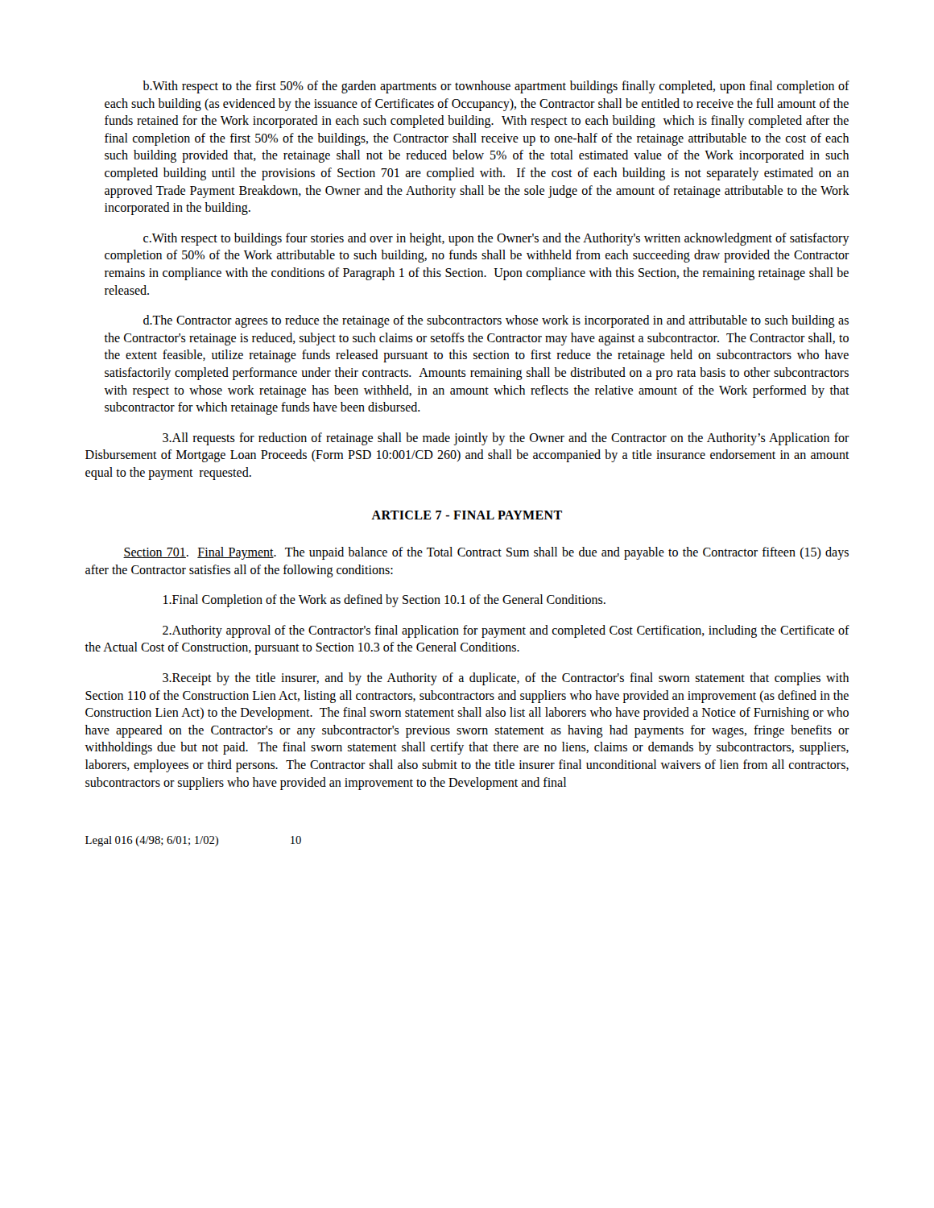b. With respect to the first 50% of the garden apartments or townhouse apartment buildings finally completed, upon final completion of each such building (as evidenced by the issuance of Certificates of Occupancy), the Contractor shall be entitled to receive the full amount of the funds retained for the Work incorporated in each such completed building. With respect to each building which is finally completed after the final completion of the first 50% of the buildings, the Contractor shall receive up to one-half of the retainage attributable to the cost of each such building provided that, the retainage shall not be reduced below 5% of the total estimated value of the Work incorporated in such completed building until the provisions of Section 701 are complied with. If the cost of each building is not separately estimated on an approved Trade Payment Breakdown, the Owner and the Authority shall be the sole judge of the amount of retainage attributable to the Work incorporated in the building.
c. With respect to buildings four stories and over in height, upon the Owner's and the Authority's written acknowledgment of satisfactory completion of 50% of the Work attributable to such building, no funds shall be withheld from each succeeding draw provided the Contractor remains in compliance with the conditions of Paragraph 1 of this Section. Upon compliance with this Section, the remaining retainage shall be released.
d. The Contractor agrees to reduce the retainage of the subcontractors whose work is incorporated in and attributable to such building as the Contractor's retainage is reduced, subject to such claims or setoffs the Contractor may have against a subcontractor. The Contractor shall, to the extent feasible, utilize retainage funds released pursuant to this section to first reduce the retainage held on subcontractors who have satisfactorily completed performance under their contracts. Amounts remaining shall be distributed on a pro rata basis to other subcontractors with respect to whose work retainage has been withheld, in an amount which reflects the relative amount of the Work performed by that subcontractor for which retainage funds have been disbursed.
3. All requests for reduction of retainage shall be made jointly by the Owner and the Contractor on the Authority’s Application for Disbursement of Mortgage Loan Proceeds (Form PSD 10:001/CD 260) and shall be accompanied by a title insurance endorsement in an amount equal to the payment requested.
ARTICLE 7 - FINAL PAYMENT
Section 701. Final Payment. The unpaid balance of the Total Contract Sum shall be due and payable to the Contractor fifteen (15) days after the Contractor satisfies all of the following conditions:
1. Final Completion of the Work as defined by Section 10.1 of the General Conditions.
2. Authority approval of the Contractor's final application for payment and completed Cost Certification, including the Certificate of the Actual Cost of Construction, pursuant to Section 10.3 of the General Conditions.
3. Receipt by the title insurer, and by the Authority of a duplicate, of the Contractor's final sworn statement that complies with Section 110 of the Construction Lien Act, listing all contractors, subcontractors and suppliers who have provided an improvement (as defined in the Construction Lien Act) to the Development. The final sworn statement shall also list all laborers who have provided a Notice of Furnishing or who have appeared on the Contractor's or any subcontractor's previous sworn statement as having had payments for wages, fringe benefits or withholdings due but not paid. The final sworn statement shall certify that there are no liens, claims or demands by subcontractors, suppliers, laborers, employees or third persons. The Contractor shall also submit to the title insurer final unconditional waivers of lien from all contractors, subcontractors or suppliers who have provided an improvement to the Development and final
Legal 016 (4/98; 6/01; 1/02) 10